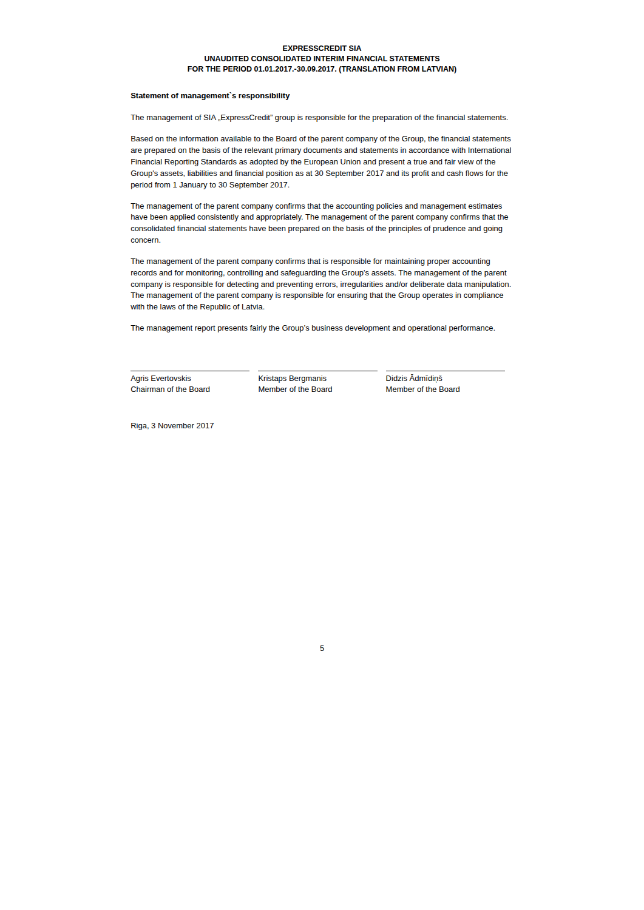EXPRESSCREDIT SIA
UNAUDITED CONSOLIDATED INTERIM FINANCIAL STATEMENTS
FOR THE PERIOD 01.01.2017.-30.09.2017. (TRANSLATION FROM LATVIAN)
Statement of management`s responsibility
The management of SIA „ExpressCredit” group is responsible for the preparation of the financial statements.
Based on the information available to the Board of the parent company of the Group, the financial statements are prepared on the basis of the relevant primary documents and statements in accordance with International Financial Reporting Standards as adopted by the European Union and present a true and fair view of the Group's assets, liabilities and financial position as at 30 September 2017 and its profit and cash flows for the period from 1 January to 30 September 2017.
The management of the parent company confirms that the accounting policies and management estimates have been applied consistently and appropriately. The management of the parent company confirms that the consolidated financial statements have been prepared on the basis of the principles of prudence and going concern.
The management of the parent company confirms that is responsible for maintaining proper accounting records and for monitoring, controlling and safeguarding the Group’s assets. The management of the parent company is responsible for detecting and preventing errors, irregularities and/or deliberate data manipulation. The management of the parent company is responsible for ensuring that the Group operates in compliance with the laws of the Republic of Latvia.
The management report presents fairly the Group’s business development and operational performance.
| Agris Evertovskis Chairman of the Board | Kristaps Bergmanis Member of the Board | Didzis Ādmīdiņš Member of the Board |
Riga, 3 November 2017
5